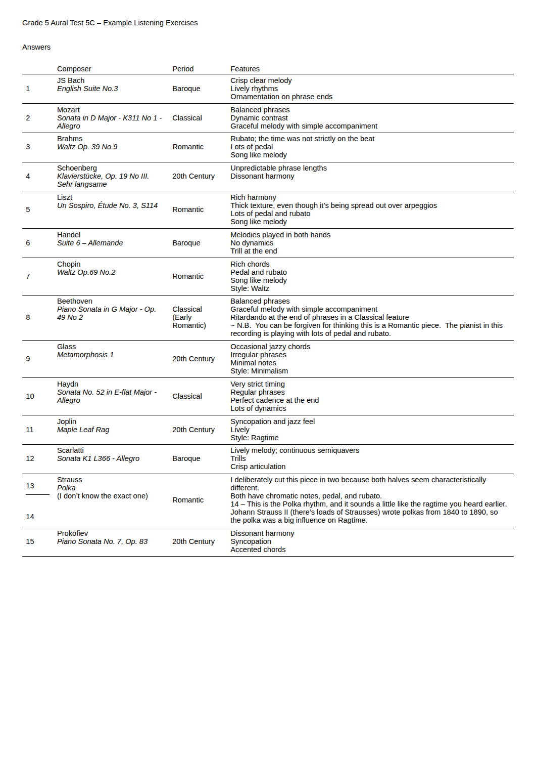Grade 5 Aural Test 5C – Example Listening Exercises
Answers
| | Composer | Period | Features |
| --- | --- | --- | --- |
| 1 | JS Bach English Suite No.3 | Baroque | Crisp clear melody Lively rhythms Ornamentation on phrase ends |
| 2 | Mozart Sonata in D Major - K311 No 1 - Allegro | Classical | Balanced phrases Dynamic contrast Graceful melody with simple accompaniment |
| 3 | Brahms Waltz Op. 39 No.9 | Romantic | Rubato; the time was not strictly on the beat Lots of pedal Song like melody |
| 4 | Schoenberg Klavierstücke, Op. 19 No III. Sehr langsame | 20th Century | Unpredictable phrase lengths Dissonant harmony |
| 5 | Liszt Un Sospiro, Étude No. 3, S114 | Romantic | Rich harmony Thick texture, even though it’s being spread out over arpeggios Lots of pedal and rubato Song like melody |
| 6 | Handel Suite 6 – Allemande | Baroque | Melodies played in both hands No dynamics Trill at the end |
| 7 | Chopin Waltz Op.69 No.2 | Romantic | Rich chords Pedal and rubato Song like melody Style: Waltz |
| 8 | Beethoven Piano Sonata in G Major - Op. 49 No 2 | Classical (Early Romantic) | Balanced phrases Graceful melody with simple accompaniment Ritardando at the end of phrases in a Classical feature ~ N.B. You can be forgiven for thinking this is a Romantic piece. The pianist in this recording is playing with lots of pedal and rubato. |
| 9 | Glass Metamorphosis 1 | 20th Century | Occasional jazzy chords Irregular phrases Minimal notes Style: Minimalism |
| 10 | Haydn Sonata No. 52 in E-flat Major - Allegro | Classical | Very strict timing Regular phrases Perfect cadence at the end Lots of dynamics |
| 11 | Joplin Maple Leaf Rag | 20th Century | Syncopation and jazz feel Lively Style: Ragtime |
| 12 | Scarlatti Sonata K1 L366 - Allegro | Baroque | Lively melody; continuous semiquavers Trills Crisp articulation |
| 13 | Strauss Polka (I don’t know the exact one) | Romantic | I deliberately cut this piece in two because both halves seem characteristically different. Both have chromatic notes, pedal, and rubato. 14 – This is the Polka rhythm, and it sounds a little like the ragtime you heard earlier. Johann Strauss II (there’s loads of Strausses) wrote polkas from 1840 to 1890, so the polka was a big influence on Ragtime. |
| 14 |
| 15 | Prokofiev Piano Sonata No. 7, Op. 83 | 20th Century | Dissonant harmony Syncopation Accented chords |